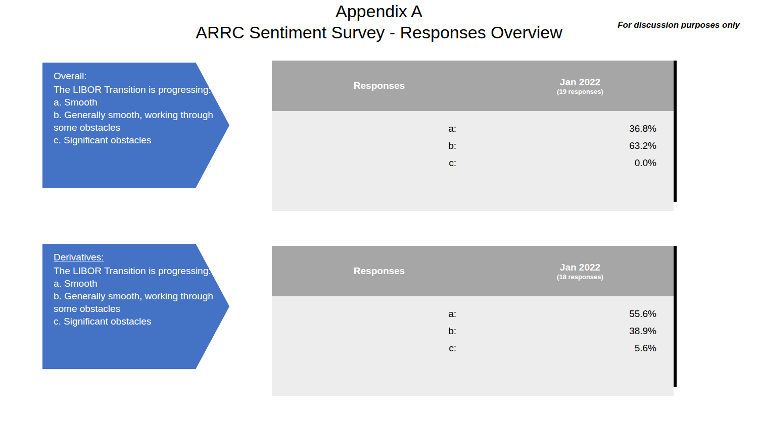Appendix A
ARRC Sentiment Survey - Responses Overview
For discussion purposes only
Overall:
The LIBOR Transition is progressing:
a. Smooth
b. Generally smooth, working through some obstacles
c. Significant obstacles
| Responses | Jan 2022 (19 responses) |
| --- | --- |
| a: b: c: | 36.8% 63.2% 0.0% |
Derivatives:
The LIBOR Transition is progressing:
a. Smooth
b. Generally smooth, working through some obstacles
c. Significant obstacles
| Responses | Jan 2022 (18 responses) |
| --- | --- |
| a: b: c: | 55.6% 38.9% 5.6% |